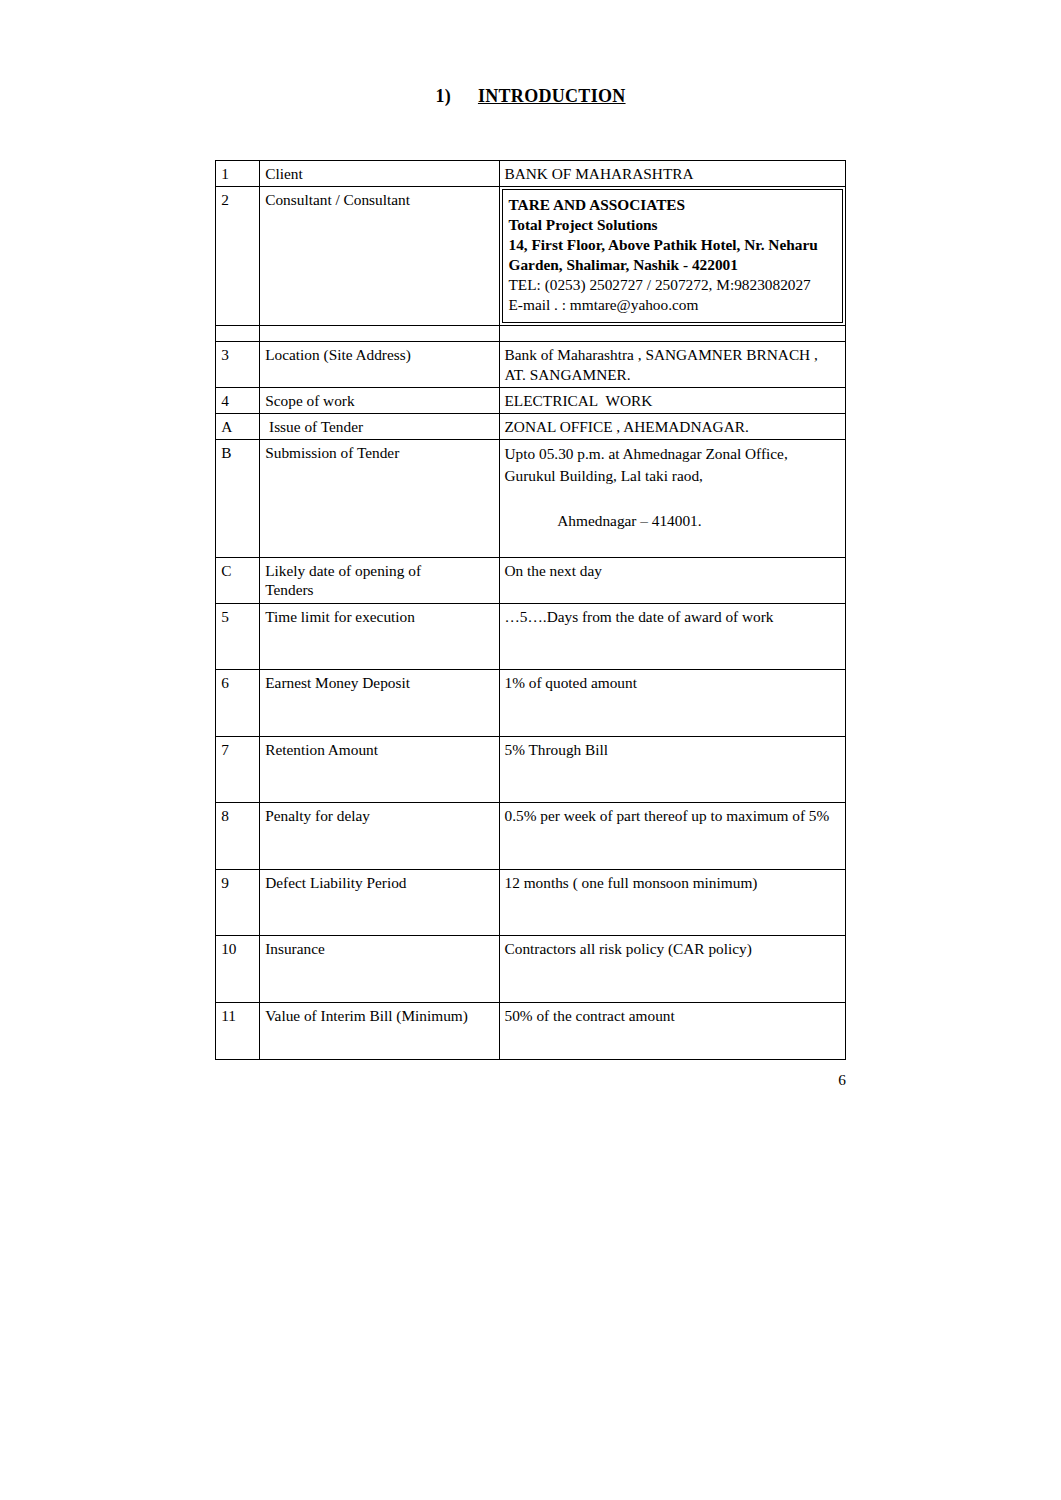1) INTRODUCTION
| 1 | Client | BANK OF MAHARASHTRA |
| 2 | Consultant / Consultant | TARE AND ASSOCIATES Total Project Solutions 14, First Floor, Above Pathik Hotel, Nr. Neharu Garden, Shalimar, Nashik - 422001 TEL: (0253) 2502727 / 2507272, M:9823082027 E-mail . : mmtare@yahoo.com |
| 3 | Location (Site Address) | Bank of Maharashtra , SANGAMNER BRNACH , AT. SANGAMNER. |
| 4 | Scope of work | ELECTRICAL WORK |
| A | Issue of Tender | ZONAL OFFICE , AHEMADNAGAR. |
| B | Submission of Tender | Upto 05.30 p.m. at Ahmednagar Zonal Office, Gurukul Building, Lal taki raod, Ahmednagar – 414001. |
| C | Likely date of opening of Tenders | On the next day |
| 5 | Time limit for execution | …5….Days from the date of award of work |
| 6 | Earnest Money Deposit | 1% of quoted amount |
| 7 | Retention Amount | 5% Through Bill |
| 8 | Penalty for delay | 0.5% per week of part thereof up to maximum of 5% |
| 9 | Defect Liability Period | 12 months ( one full monsoon minimum) |
| 10 | Insurance | Contractors all risk policy (CAR policy) |
| 11 | Value of Interim Bill (Minimum) | 50% of the contract amount |
6